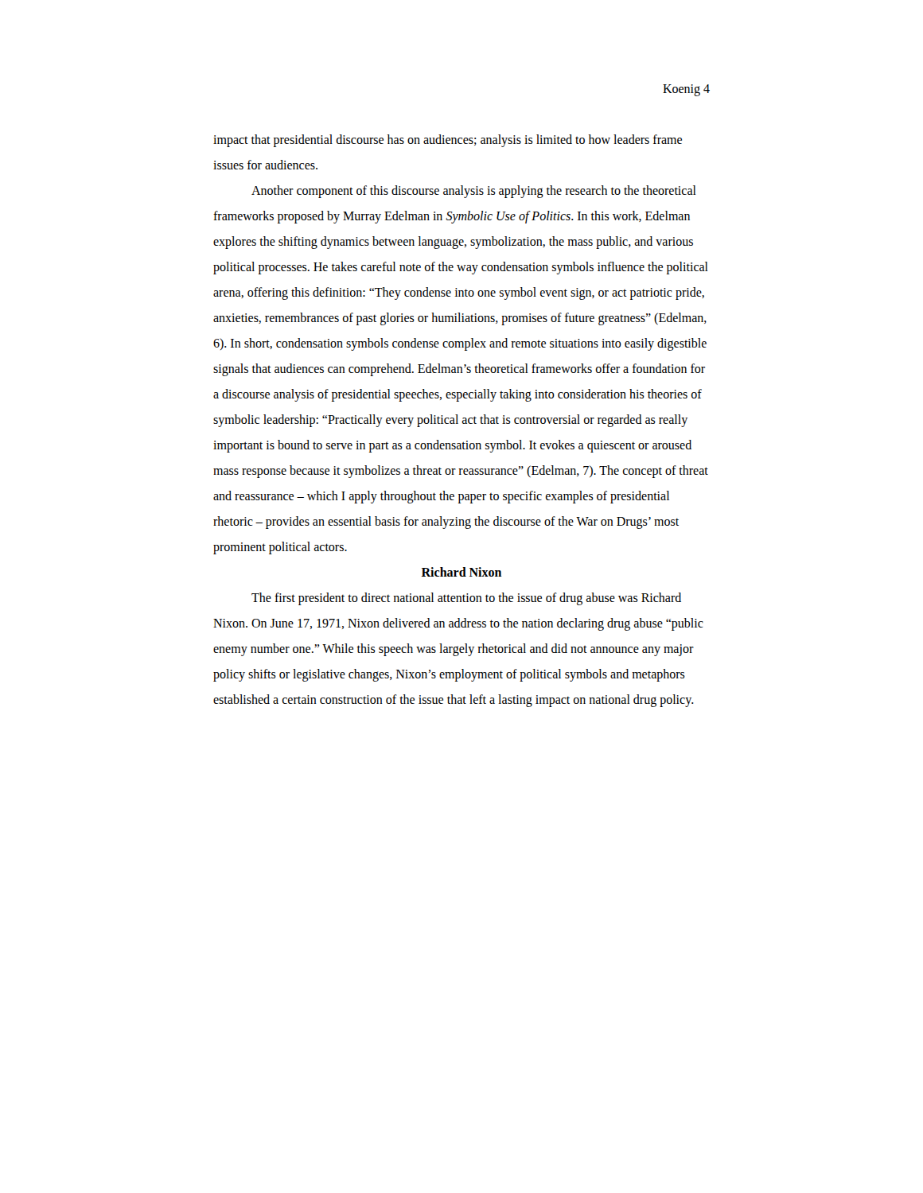Koenig 4
impact that presidential discourse has on audiences; analysis is limited to how leaders frame issues for audiences.
Another component of this discourse analysis is applying the research to the theoretical frameworks proposed by Murray Edelman in Symbolic Use of Politics. In this work, Edelman explores the shifting dynamics between language, symbolization, the mass public, and various political processes. He takes careful note of the way condensation symbols influence the political arena, offering this definition: “They condense into one symbol event sign, or act patriotic pride, anxieties, remembrances of past glories or humiliations, promises of future greatness” (Edelman, 6). In short, condensation symbols condense complex and remote situations into easily digestible signals that audiences can comprehend. Edelman’s theoretical frameworks offer a foundation for a discourse analysis of presidential speeches, especially taking into consideration his theories of symbolic leadership: “Practically every political act that is controversial or regarded as really important is bound to serve in part as a condensation symbol. It evokes a quiescent or aroused mass response because it symbolizes a threat or reassurance” (Edelman, 7). The concept of threat and reassurance – which I apply throughout the paper to specific examples of presidential rhetoric – provides an essential basis for analyzing the discourse of the War on Drugs’ most prominent political actors.
Richard Nixon
The first president to direct national attention to the issue of drug abuse was Richard Nixon. On June 17, 1971, Nixon delivered an address to the nation declaring drug abuse “public enemy number one.” While this speech was largely rhetorical and did not announce any major policy shifts or legislative changes, Nixon’s employment of political symbols and metaphors established a certain construction of the issue that left a lasting impact on national drug policy.